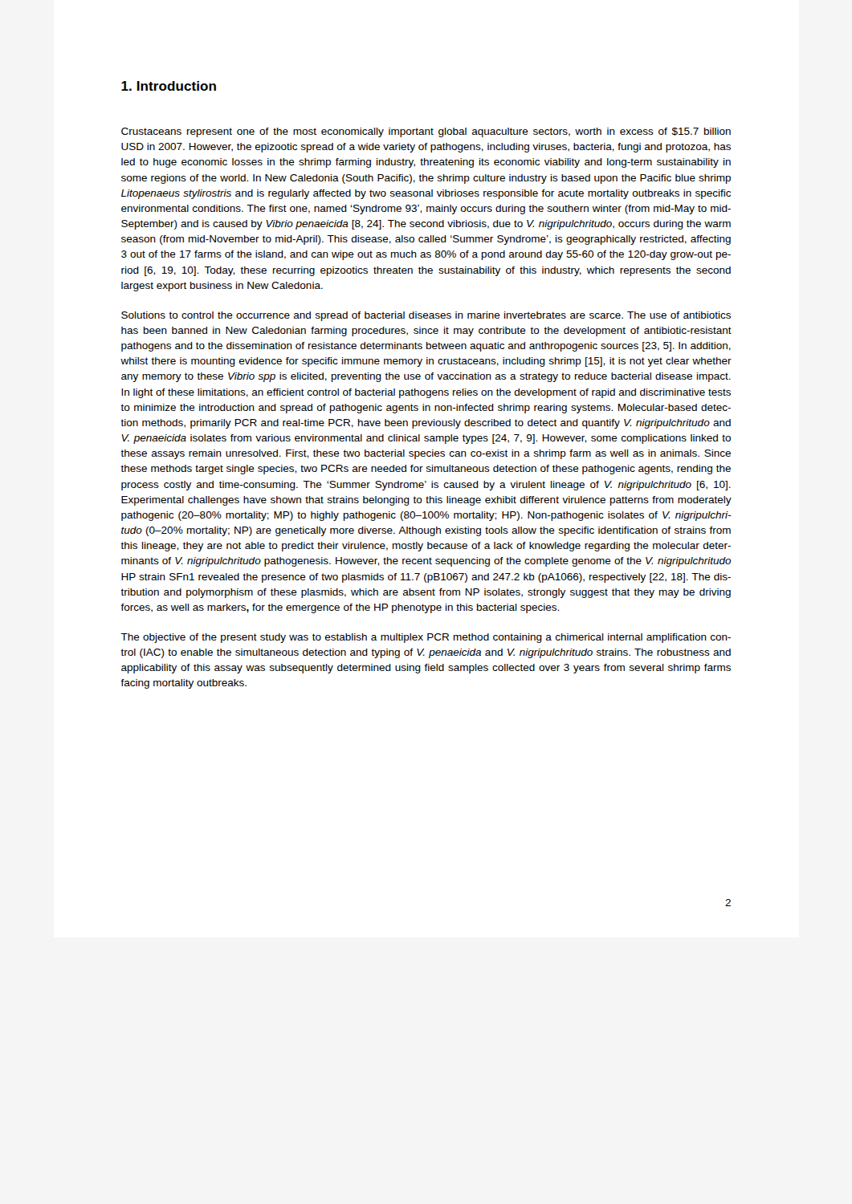1. Introduction
Crustaceans represent one of the most economically important global aquaculture sectors, worth in excess of $15.7 billion USD in 2007. However, the epizootic spread of a wide variety of pathogens, including viruses, bacteria, fungi and protozoa, has led to huge economic losses in the shrimp farming industry, threatening its economic viability and long-term sustainability in some regions of the world. In New Caledonia (South Pacific), the shrimp culture industry is based upon the Pacific blue shrimp Litopenaeus stylirostris and is regularly affected by two seasonal vibrioses responsible for acute mortality outbreaks in specific environmental conditions. The first one, named ‘Syndrome 93’, mainly occurs during the southern winter (from mid-May to mid-September) and is caused by Vibrio penaeicida [8, 24]. The second vibriosis, due to V. nigripulchritudo, occurs during the warm season (from mid-November to mid-April). This disease, also called ‘Summer Syndrome’, is geographically restricted, affecting 3 out of the 17 farms of the island, and can wipe out as much as 80% of a pond around day 55-60 of the 120-day grow-out period [6, 19, 10]. Today, these recurring epizootics threaten the sustainability of this industry, which represents the second largest export business in New Caledonia.
Solutions to control the occurrence and spread of bacterial diseases in marine invertebrates are scarce. The use of antibiotics has been banned in New Caledonian farming procedures, since it may contribute to the development of antibiotic-resistant pathogens and to the dissemination of resistance determinants between aquatic and anthropogenic sources [23, 5]. In addition, whilst there is mounting evidence for specific immune memory in crustaceans, including shrimp [15], it is not yet clear whether any memory to these Vibrio spp is elicited, preventing the use of vaccination as a strategy to reduce bacterial disease impact. In light of these limitations, an efficient control of bacterial pathogens relies on the development of rapid and discriminative tests to minimize the introduction and spread of pathogenic agents in non-infected shrimp rearing systems. Molecular-based detection methods, primarily PCR and real-time PCR, have been previously described to detect and quantify V. nigripulchritudo and V. penaeicida isolates from various environmental and clinical sample types [24, 7, 9]. However, some complications linked to these assays remain unresolved. First, these two bacterial species can co-exist in a shrimp farm as well as in animals. Since these methods target single species, two PCRs are needed for simultaneous detection of these pathogenic agents, rending the process costly and time-consuming. The ‘Summer Syndrome’ is caused by a virulent lineage of V. nigripulchritudo [6, 10]. Experimental challenges have shown that strains belonging to this lineage exhibit different virulence patterns from moderately pathogenic (20–80% mortality; MP) to highly pathogenic (80–100% mortality; HP). Non-pathogenic isolates of V. nigripulchritudo (0–20% mortality; NP) are genetically more diverse. Although existing tools allow the specific identification of strains from this lineage, they are not able to predict their virulence, mostly because of a lack of knowledge regarding the molecular determinants of V. nigripulchritudo pathogenesis. However, the recent sequencing of the complete genome of the V. nigripulchritudo HP strain SFn1 revealed the presence of two plasmids of 11.7 (pB1067) and 247.2 kb (pA1066), respectively [22, 18]. The distribution and polymorphism of these plasmids, which are absent from NP isolates, strongly suggest that they may be driving forces, as well as markers, for the emergence of the HP phenotype in this bacterial species.
The objective of the present study was to establish a multiplex PCR method containing a chimerical internal amplification control (IAC) to enable the simultaneous detection and typing of V. penaeicida and V. nigripulchritudo strains. The robustness and applicability of this assay was subsequently determined using field samples collected over 3 years from several shrimp farms facing mortality outbreaks.
2